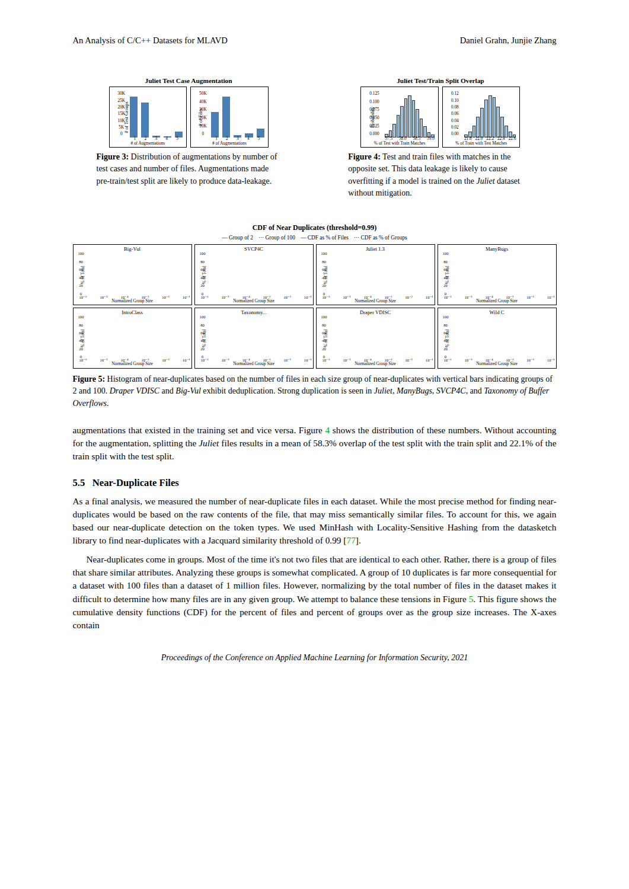An Analysis of C/C++ Datasets for MLAVD
Daniel Grahn, Junjie Zhang
Juliet Test Case Augmentation
# of Test Groups
30K 25K 20K 15K 10K 5K 0
12345
# of Augmentations
# of Files
50K 40K 30K 20K 10K 0
12345
# of Augmentations
Figure 3: Distribution of augmentations by number of test cases and number of files. Augmentations made pre-train/test split are likely to produce data-leakage.
Juliet Test/Train Split Overlap
Probability
0.1250.1000.0750.0500.0250.000
57.558.058.559.0
% of Test with Train Matches
0.120.100.080.060.040.020.00
21.822.022.222.422.6
% of Train with Test Matches
Figure 4: Test and train files with matches in the opposite set. This data leakage is likely to cause overfitting if a model is trained on the Juliet dataset without mitigation.
CDF of Near Duplicates (threshold=0.99)
— Group of 2 ⋯ Group of 100 — CDF as % of Files ⋯ CDF as % of Groups
Big-Vul
% of Total
100806040200
10⁻⁶10⁻⁵10⁻⁴10⁻³10⁻²10⁻¹
Normalized Group Size
SVCP4C
% of Total
100806040200
10⁻⁶10⁻⁵10⁻⁴10⁻³10⁻²10⁻¹
Normalized Group Size
Juliet 1.3
% of Total
100806040200
10⁻⁶10⁻⁵10⁻⁴10⁻³10⁻²10⁻¹
Normalized Group Size
ManyBugs
% of Total
100806040200
10⁻⁶10⁻⁵10⁻⁴10⁻³10⁻²10⁻¹
Normalized Group Size
IntroClass
% of Total
100806040200
10⁻⁶10⁻⁵10⁻⁴10⁻³10⁻²10⁻¹
Normalized Group Size
Taxonomy...
% of Total
100806040200
10⁻⁶10⁻⁵10⁻⁴10⁻³10⁻²10⁻¹
Normalized Group Size
Draper VDISC
% of Total
100806040200
10⁻⁶10⁻⁵10⁻⁴10⁻³10⁻²10⁻¹
Normalized Group Size
Wild C
% of Total
100806040200
10⁻⁶10⁻⁵10⁻⁴10⁻³10⁻²10⁻¹
Normalized Group Size
Figure 5: Histogram of near-duplicates based on the number of files in each size group of near-duplicates with vertical bars indicating groups of 2 and 100. Draper VDISC and Big-Vul exhibit deduplication. Strong duplication is seen in Juliet, ManyBugs, SVCP4C, and Taxonomy of Buffer Overflows.
augmentations that existed in the training set and vice versa. Figure 4 shows the distribution of these numbers. Without accounting for the augmentation, splitting the Juliet files results in a mean of 58.3% overlap of the test split with the train split and 22.1% of the train split with the test split.
5.5 Near-Duplicate Files
As a final analysis, we measured the number of near-duplicate files in each dataset. While the most precise method for finding near-duplicates would be based on the raw contents of the file, that may miss semantically similar files. To account for this, we again based our near-duplicate detection on the token types. We used MinHash with Locality-Sensitive Hashing from the datasketch library to find near-duplicates with a Jacquard similarity threshold of 0.99 [77].
Near-duplicates come in groups. Most of the time it's not two files that are identical to each other. Rather, there is a group of files that share similar attributes. Analyzing these groups is somewhat complicated. A group of 10 duplicates is far more consequential for a dataset with 100 files than a dataset of 1 million files. However, normalizing by the total number of files in the dataset makes it difficult to determine how many files are in any given group. We attempt to balance these tensions in Figure 5. This figure shows the cumulative density functions (CDF) for the percent of files and percent of groups over as the group size increases. The X-axes contain
Proceedings of the Conference on Applied Machine Learning for Information Security, 2021